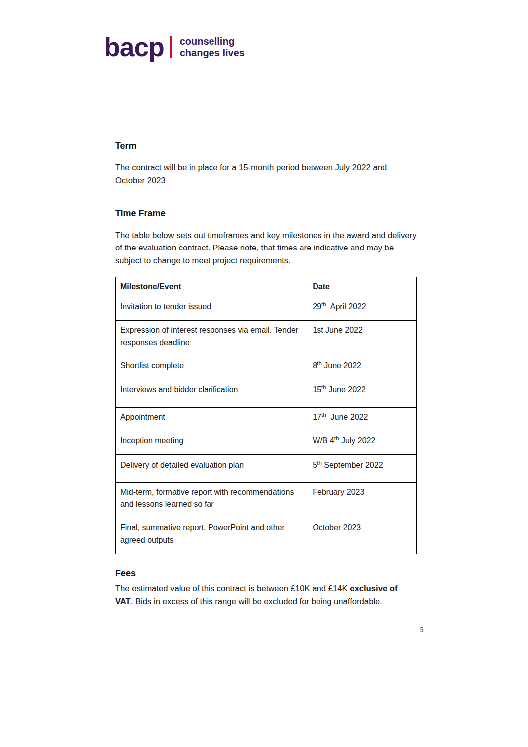bacp counselling
changes lives
Term
The contract will be in place for a 15-month period between July 2022 and October 2023
Time Frame
The table below sets out timeframes and key milestones in the award and delivery of the evaluation contract. Please note, that times are indicative and may be subject to change to meet project requirements.
| Milestone/Event | Date |
| --- | --- |
| Invitation to tender issued | 29 th April 2022 |
| Expression of interest responses via email. Tender responses deadline | 1st June 2022 |
| Shortlist complete | 8 th June 2022 |
| Interviews and bidder clarification | 15 th June 2022 |
| Appointment | 17 th June 2022 |
| Inception meeting | W/B 4 th July 2022 |
| Delivery of detailed evaluation plan | 5 th September 2022 |
| Mid-term, formative report with recommendations and lessons learned so far | February 2023 |
| Final, summative report, PowerPoint and other agreed outputs | October 2023 |
Fees
The estimated value of this contract is between £10K and £14K exclusive of VAT. Bids in excess of this range will be excluded for being unaffordable.
5